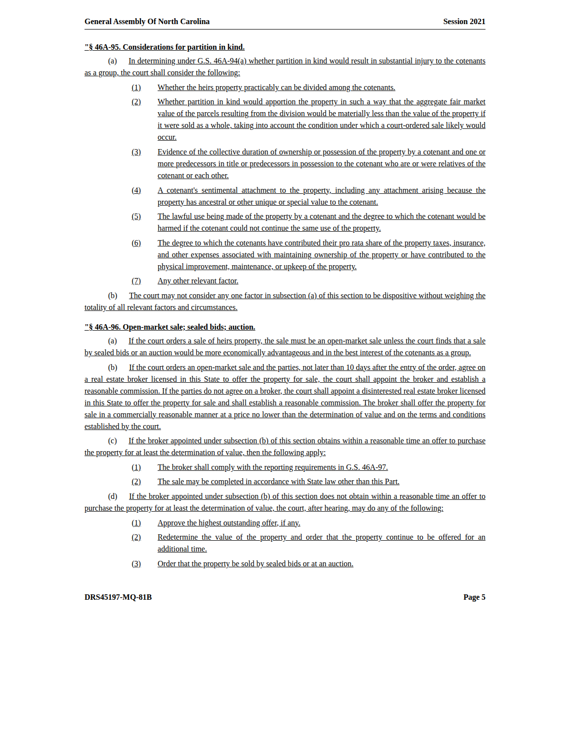General Assembly Of North Carolina Session 2021
"§ 46A-95. Considerations for partition in kind.
(a) In determining under G.S. 46A-94(a) whether partition in kind would result in substantial injury to the cotenants as a group, the court shall consider the following:
(1) Whether the heirs property practicably can be divided among the cotenants.
(2) Whether partition in kind would apportion the property in such a way that the aggregate fair market value of the parcels resulting from the division would be materially less than the value of the property if it were sold as a whole, taking into account the condition under which a court-ordered sale likely would occur.
(3) Evidence of the collective duration of ownership or possession of the property by a cotenant and one or more predecessors in title or predecessors in possession to the cotenant who are or were relatives of the cotenant or each other.
(4) A cotenant's sentimental attachment to the property, including any attachment arising because the property has ancestral or other unique or special value to the cotenant.
(5) The lawful use being made of the property by a cotenant and the degree to which the cotenant would be harmed if the cotenant could not continue the same use of the property.
(6) The degree to which the cotenants have contributed their pro rata share of the property taxes, insurance, and other expenses associated with maintaining ownership of the property or have contributed to the physical improvement, maintenance, or upkeep of the property.
(7) Any other relevant factor.
(b) The court may not consider any one factor in subsection (a) of this section to be dispositive without weighing the totality of all relevant factors and circumstances.
"§ 46A-96. Open-market sale; sealed bids; auction.
(a) If the court orders a sale of heirs property, the sale must be an open-market sale unless the court finds that a sale by sealed bids or an auction would be more economically advantageous and in the best interest of the cotenants as a group.
(b) If the court orders an open-market sale and the parties, not later than 10 days after the entry of the order, agree on a real estate broker licensed in this State to offer the property for sale, the court shall appoint the broker and establish a reasonable commission. If the parties do not agree on a broker, the court shall appoint a disinterested real estate broker licensed in this State to offer the property for sale and shall establish a reasonable commission. The broker shall offer the property for sale in a commercially reasonable manner at a price no lower than the determination of value and on the terms and conditions established by the court.
(c) If the broker appointed under subsection (b) of this section obtains within a reasonable time an offer to purchase the property for at least the determination of value, then the following apply:
(1) The broker shall comply with the reporting requirements in G.S. 46A-97.
(2) The sale may be completed in accordance with State law other than this Part.
(d) If the broker appointed under subsection (b) of this section does not obtain within a reasonable time an offer to purchase the property for at least the determination of value, the court, after hearing, may do any of the following:
(1) Approve the highest outstanding offer, if any.
(2) Redetermine the value of the property and order that the property continue to be offered for an additional time.
(3) Order that the property be sold by sealed bids or at an auction.
DRS45197-MQ-81B Page 5